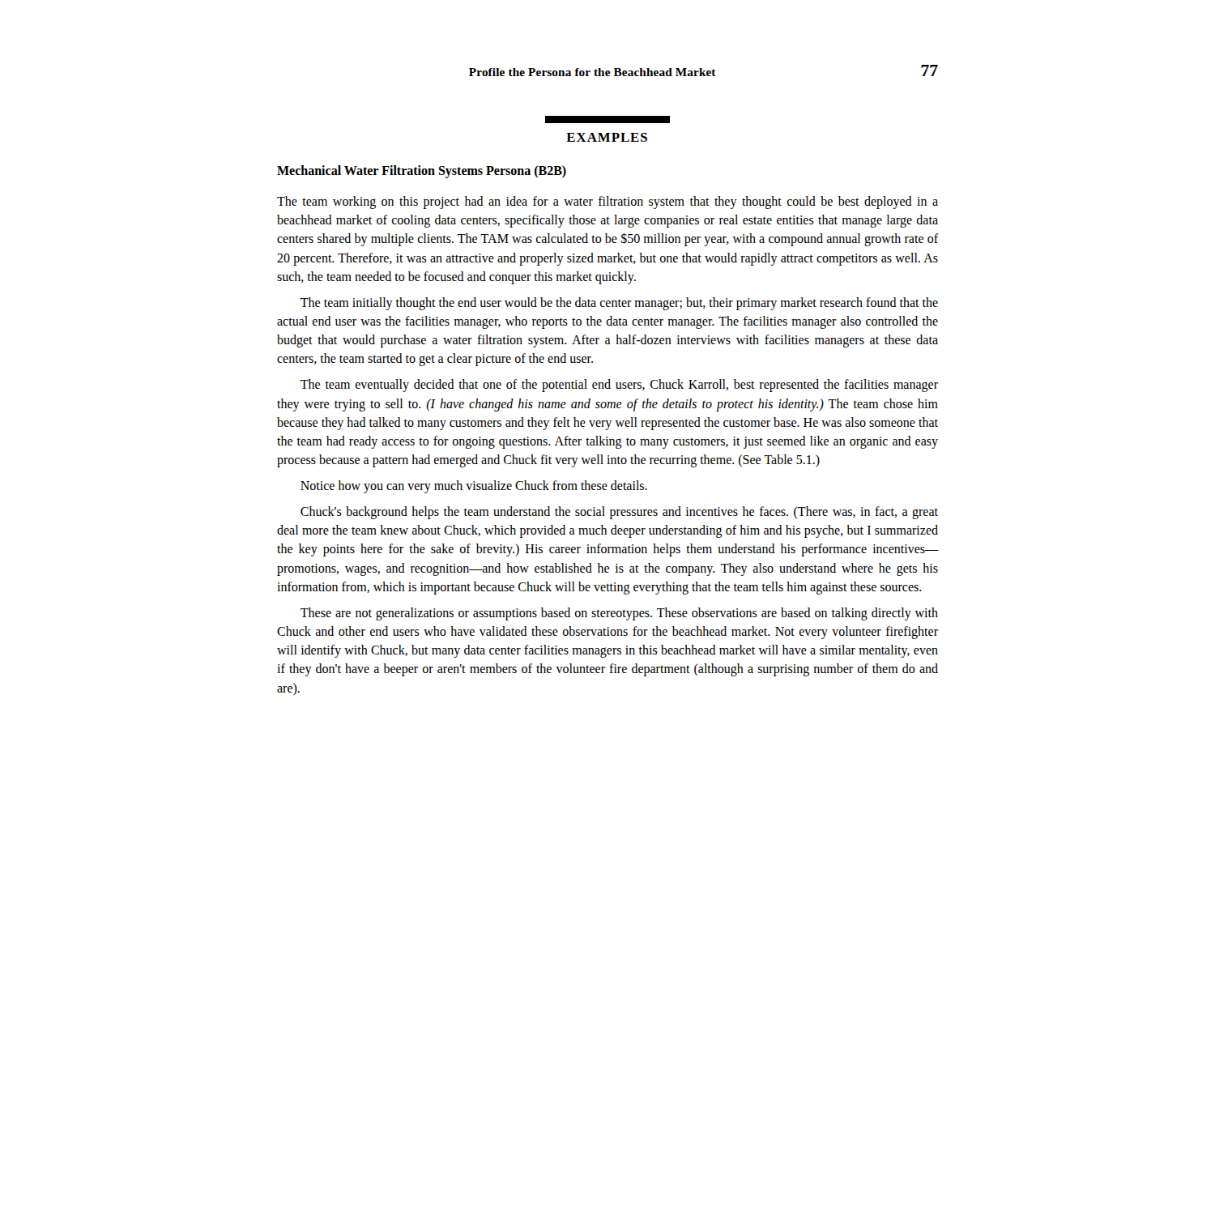Profile the Persona for the Beachhead Market 77
EXAMPLES
Mechanical Water Filtration Systems Persona (B2B)
The team working on this project had an idea for a water filtration system that they thought could be best deployed in a beachhead market of cooling data centers, specifically those at large companies or real estate entities that manage large data centers shared by multiple clients. The TAM was calculated to be $50 million per year, with a compound annual growth rate of 20 percent. Therefore, it was an attractive and properly sized market, but one that would rapidly attract competitors as well. As such, the team needed to be focused and conquer this market quickly.
The team initially thought the end user would be the data center manager; but, their primary market research found that the actual end user was the facilities manager, who reports to the data center manager. The facilities manager also controlled the budget that would purchase a water filtration system. After a half-dozen interviews with facilities managers at these data centers, the team started to get a clear picture of the end user.
The team eventually decided that one of the potential end users, Chuck Karroll, best represented the facilities manager they were trying to sell to. (I have changed his name and some of the details to protect his identity.) The team chose him because they had talked to many customers and they felt he very well represented the customer base. He was also someone that the team had ready access to for ongoing questions. After talking to many customers, it just seemed like an organic and easy process because a pattern had emerged and Chuck fit very well into the recurring theme. (See Table 5.1.)
Notice how you can very much visualize Chuck from these details.
Chuck's background helps the team understand the social pressures and incentives he faces. (There was, in fact, a great deal more the team knew about Chuck, which provided a much deeper understanding of him and his psyche, but I summarized the key points here for the sake of brevity.) His career information helps them understand his performance incentives—promotions, wages, and recognition—and how established he is at the company. They also understand where he gets his information from, which is important because Chuck will be vetting everything that the team tells him against these sources.
These are not generalizations or assumptions based on stereotypes. These observations are based on talking directly with Chuck and other end users who have validated these observations for the beachhead market. Not every volunteer firefighter will identify with Chuck, but many data center facilities managers in this beachhead market will have a similar mentality, even if they don't have a beeper or aren't members of the volunteer fire department (although a surprising number of them do and are).